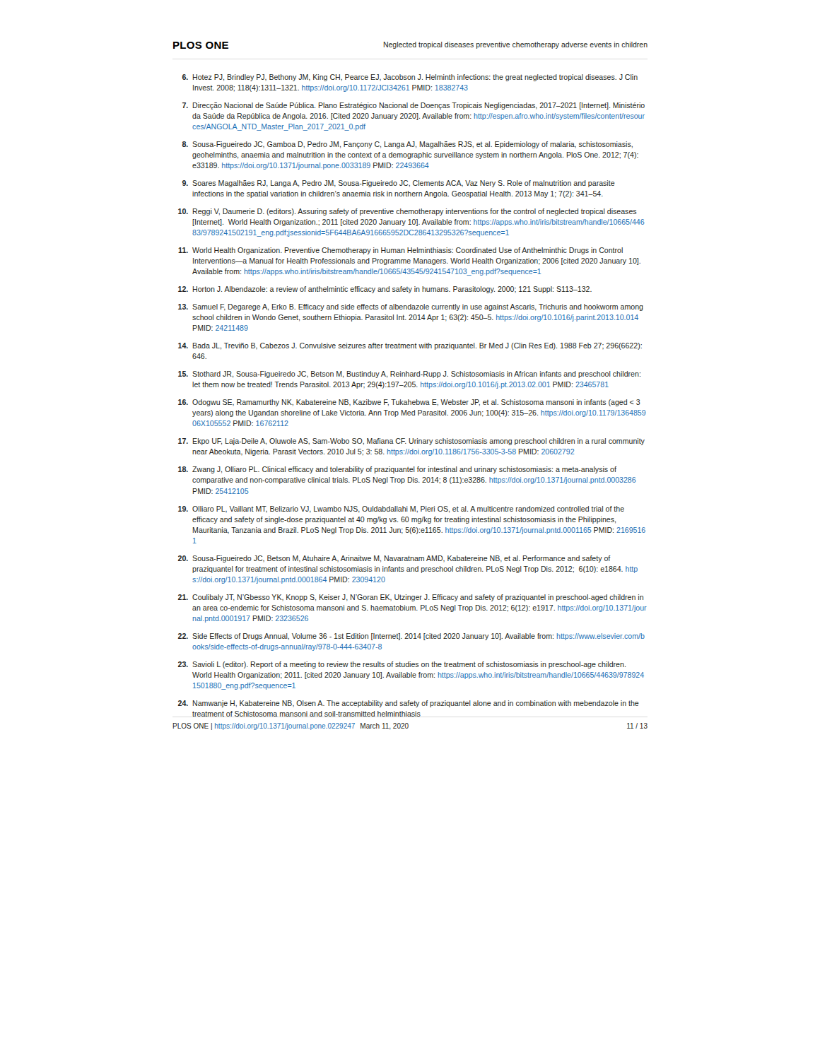PLOS ONE
Neglected tropical diseases preventive chemotherapy adverse events in children
6. Hotez PJ, Brindley PJ, Bethony JM, King CH, Pearce EJ, Jacobson J. Helminth infections: the great neglected tropical diseases. J Clin Invest. 2008; 118(4):1311–1321. https://doi.org/10.1172/JCI34261 PMID: 18382743
7. Direcção Nacional de Saúde Pública. Plano Estratégico Nacional de Doenças Tropicais Negligenciadas, 2017–2021 [Internet]. Ministério da Saúde da República de Angola. 2016. [Cited 2020 January 2020]. Available from: http://espen.afro.who.int/system/files/content/resources/ANGOLA_NTD_Master_Plan_2017_2021_0.pdf
8. Sousa-Figueiredo JC, Gamboa D, Pedro JM, Fançony C, Langa AJ, Magalhães RJS, et al. Epidemiology of malaria, schistosomiasis, geohelminths, anaemia and malnutrition in the context of a demographic surveillance system in northern Angola. PloS One. 2012; 7(4): e33189. https://doi.org/10.1371/journal.pone.0033189 PMID: 22493664
9. Soares Magalhães RJ, Langa A, Pedro JM, Sousa-Figueiredo JC, Clements ACA, Vaz Nery S. Role of malnutrition and parasite infections in the spatial variation in children’s anaemia risk in northern Angola. Geospatial Health. 2013 May 1; 7(2): 341–54.
10. Reggi V, Daumerie D. (editors). Assuring safety of preventive chemotherapy interventions for the control of neglected tropical diseases [Internet]. World Health Organization.; 2011 [cited 2020 January 10]. Available from: https://apps.who.int/iris/bitstream/handle/10665/44683/9789241502191_eng.pdf;jsessionid=5F644BA6A916665952DC286413295326?sequence=1
11. World Health Organization. Preventive Chemotherapy in Human Helminthiasis: Coordinated Use of Anthelminthic Drugs in Control Interventions—a Manual for Health Professionals and Programme Managers. World Health Organization; 2006 [cited 2020 January 10]. Available from: https://apps.who.int/iris/bitstream/handle/10665/43545/9241547103_eng.pdf?sequence=1
12. Horton J. Albendazole: a review of anthelmintic efficacy and safety in humans. Parasitology. 2000; 121 Suppl: S113–132.
13. Samuel F, Degarege A, Erko B. Efficacy and side effects of albendazole currently in use against Ascaris, Trichuris and hookworm among school children in Wondo Genet, southern Ethiopia. Parasitol Int. 2014 Apr 1; 63(2): 450–5. https://doi.org/10.1016/j.parint.2013.10.014 PMID: 24211489
14. Bada JL, Treviño B, Cabezos J. Convulsive seizures after treatment with praziquantel. Br Med J (Clin Res Ed). 1988 Feb 27; 296(6622): 646.
15. Stothard JR, Sousa-Figueiredo JC, Betson M, Bustinduy A, Reinhard-Rupp J. Schistosomiasis in African infants and preschool children: let them now be treated! Trends Parasitol. 2013 Apr; 29(4):197–205. https://doi.org/10.1016/j.pt.2013.02.001 PMID: 23465781
16. Odogwu SE, Ramamurthy NK, Kabatereine NB, Kazibwe F, Tukahebwa E, Webster JP, et al. Schistosoma mansoni in infants (aged < 3 years) along the Ugandan shoreline of Lake Victoria. Ann Trop Med Parasitol. 2006 Jun; 100(4): 315–26. https://doi.org/10.1179/136485906X105552 PMID: 16762112
17. Ekpo UF, Laja-Deile A, Oluwole AS, Sam-Wobo SO, Mafiana CF. Urinary schistosomiasis among preschool children in a rural community near Abeokuta, Nigeria. Parasit Vectors. 2010 Jul 5; 3: 58. https://doi.org/10.1186/1756-3305-3-58 PMID: 20602792
18. Zwang J, Olliaro PL. Clinical efficacy and tolerability of praziquantel for intestinal and urinary schistosomiasis: a meta-analysis of comparative and non-comparative clinical trials. PLoS Negl Trop Dis. 2014; 8 (11):e3286. https://doi.org/10.1371/journal.pntd.0003286 PMID: 25412105
19. Olliaro PL, Vaillant MT, Belizario VJ, Lwambo NJS, Ouldabdallahi M, Pieri OS, et al. A multicentre randomized controlled trial of the efficacy and safety of single-dose praziquantel at 40 mg/kg vs. 60 mg/kg for treating intestinal schistosomiasis in the Philippines, Mauritania, Tanzania and Brazil. PLoS Negl Trop Dis. 2011 Jun; 5(6):e1165. https://doi.org/10.1371/journal.pntd.0001165 PMID: 21695161
20. Sousa-Figueiredo JC, Betson M, Atuhaire A, Arinaitwe M, Navaratnam AMD, Kabatereine NB, et al. Performance and safety of praziquantel for treatment of intestinal schistosomiasis in infants and preschool children. PLoS Negl Trop Dis. 2012; 6(10): e1864. https://doi.org/10.1371/journal.pntd.0001864 PMID: 23094120
21. Coulibaly JT, N’Gbesso YK, Knopp S, Keiser J, N’Goran EK, Utzinger J. Efficacy and safety of praziquantel in preschool-aged children in an area co-endemic for Schistosoma mansoni and S. haematobium. PLoS Negl Trop Dis. 2012; 6(12): e1917. https://doi.org/10.1371/journal.pntd.0001917 PMID: 23236526
22. Side Effects of Drugs Annual, Volume 36 - 1st Edition [Internet]. 2014 [cited 2020 January 10]. Available from: https://www.elsevier.com/books/side-effects-of-drugs-annual/ray/978-0-444-63407-8
23. Savioli L (editor). Report of a meeting to review the results of studies on the treatment of schistosomiasis in preschool-age children. World Health Organization; 2011. [cited 2020 January 10]. Available from: https://apps.who.int/iris/bitstream/handle/10665/44639/9789241501880_eng.pdf?sequence=1
24. Namwanje H, Kabatereine NB, Olsen A. The acceptability and safety of praziquantel alone and in combination with mebendazole in the treatment of Schistosoma mansoni and soil-transmitted helminthiasis
PLOS ONE | https://doi.org/10.1371/journal.pone.0229247 March 11, 2020
11 / 13